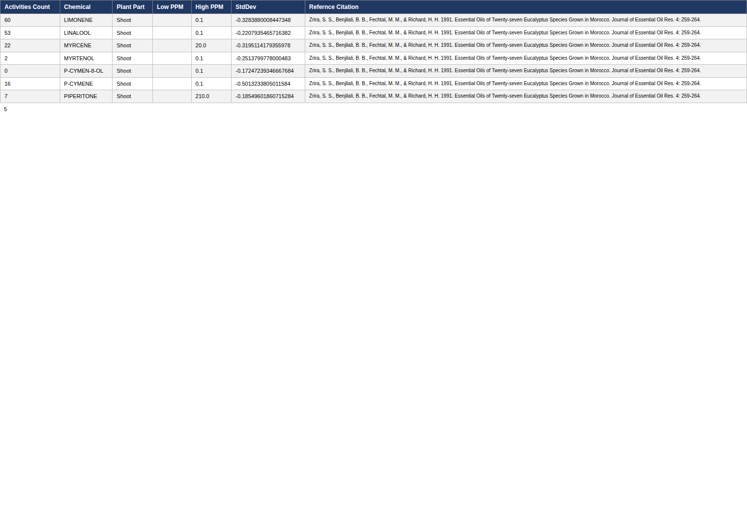| Activities Count | Chemical | Plant Part | Low PPM | High PPM | StdDev | Refernce Citation |
| --- | --- | --- | --- | --- | --- | --- |
| 60 | LIMONENE | Shoot | | 0.1 | -0.3283880008447348 | Zrira, S. S., Benjilali, B. B., Fechtal, M. M., & Richard, H. H. 1991. Essential Oils of Twenty-seven Eucalyptus Species Grown in Morocco. Journal of Essential Oil Res. 4: 259-264. |
| 53 | LINALOOL | Shoot | | 0.1 | -0.2207935465716382 | Zrira, S. S., Benjilali, B. B., Fechtal, M. M., & Richard, H. H. 1991. Essential Oils of Twenty-seven Eucalyptus Species Grown in Morocco. Journal of Essential Oil Res. 4: 259-264. |
| 22 | MYRCENE | Shoot | | 20.0 | -0.3195114179355978 | Zrira, S. S., Benjilali, B. B., Fechtal, M. M., & Richard, H. H. 1991. Essential Oils of Twenty-seven Eucalyptus Species Grown in Morocco. Journal of Essential Oil Res. 4: 259-264. |
| 2 | MYRTENOL | Shoot | | 0.1 | -0.2513799778000483 | Zrira, S. S., Benjilali, B. B., Fechtal, M. M., & Richard, H. H. 1991. Essential Oils of Twenty-seven Eucalyptus Species Grown in Morocco. Journal of Essential Oil Res. 4: 259-264. |
| 0 | P-CYMEN-8-OL | Shoot | | 0.1 | -0.17247239346667684 | Zrira, S. S., Benjilali, B. B., Fechtal, M. M., & Richard, H. H. 1991. Essential Oils of Twenty-seven Eucalyptus Species Grown in Morocco. Journal of Essential Oil Res. 4: 259-264. |
| 16 | P-CYMENE | Shoot | | 0.1 | -0.5013233805011584 | Zrira, S. S., Benjilali, B. B., Fechtal, M. M., & Richard, H. H. 1991. Essential Oils of Twenty-seven Eucalyptus Species Grown in Morocco. Journal of Essential Oil Res. 4: 259-264. |
| 7 | PIPERITONE | Shoot | | 210.0 | -0.18549601860715284 | Zrira, S. S., Benjilali, B. B., Fechtal, M. M., & Richard, H. H. 1991. Essential Oils of Twenty-seven Eucalyptus Species Grown in Morocco. Journal of Essential Oil Res. 4: 259-264. |
5